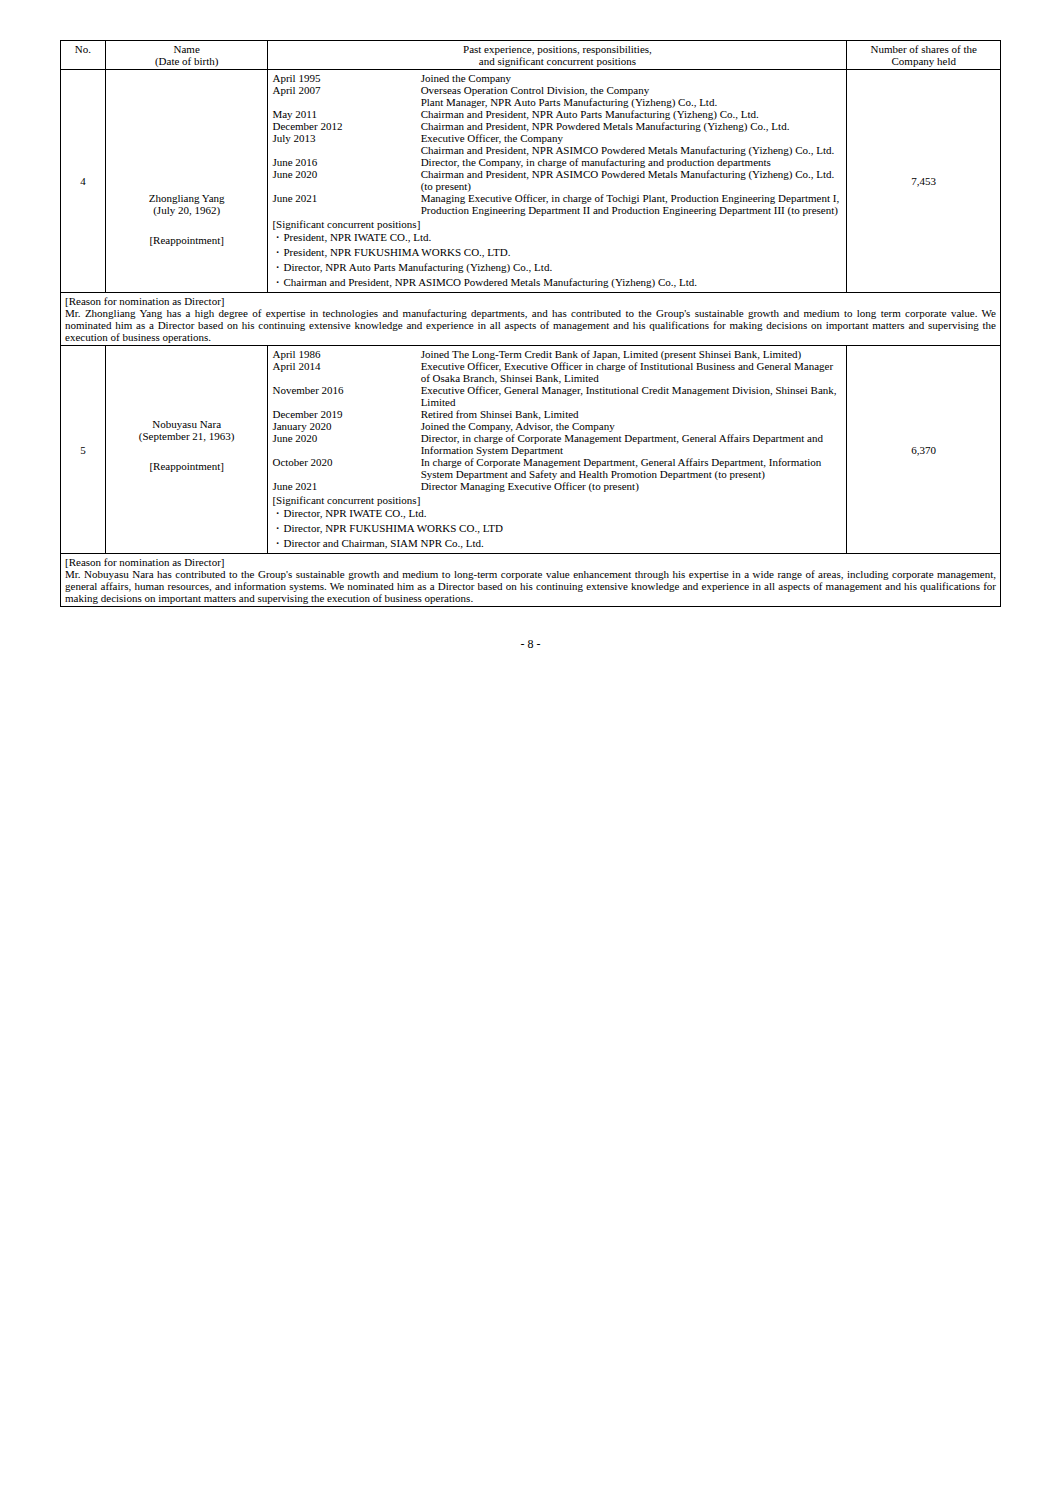| No. | Name (Date of birth) | Past experience, positions, responsibilities, and significant concurrent positions | Number of shares of the Company held |
| --- | --- | --- | --- |
| 4 | Zhongliang Yang (July 20, 1962) [Reappointment] | / April 1995 / Joined the Company / / April 2007 / Overseas Operation Control Division, the Company Plant Manager, NPR Auto Parts Manufacturing (Yizheng) Co., Ltd. / / May 2011 / Chairman and President, NPR Auto Parts Manufacturing (Yizheng) Co., Ltd. / / December 2012 / Chairman and President, NPR Powdered Metals Manufacturing (Yizheng) Co., Ltd. / / July 2013 / Executive Officer, the Company Chairman and President, NPR ASIMCO Powdered Metals Manufacturing (Yizheng) Co., Ltd. / / June 2016 / Director, the Company, in charge of manufacturing and production departments / / June 2020 / Chairman and President, NPR ASIMCO Powdered Metals Manufacturing (Yizheng) Co., Ltd. (to present) / / June 2021 / Managing Executive Officer, in charge of Tochigi Plant, Production Engineering Department I, Production Engineering Department II and Production Engineering Department III (to present) / [Significant concurrent positions] President, NPR IWATE CO., Ltd. President, NPR FUKUSHIMA WORKS CO., LTD. Director, NPR Auto Parts Manufacturing (Yizheng) Co., Ltd. Chairman and President, NPR ASIMCO Powdered Metals Manufacturing (Yizheng) Co., Ltd. | 7,453 |
| [Reason for nomination as Director] Mr. Zhongliang Yang has a high degree of expertise in technologies and manufacturing departments, and has contributed to the Group's sustainable growth and medium to long term corporate value. We nominated him as a Director based on his continuing extensive knowledge and experience in all aspects of management and his qualifications for making decisions on important matters and supervising the execution of business operations. |
| 5 | Nobuyasu Nara (September 21, 1963) [Reappointment] | / April 1986 / Joined The Long-Term Credit Bank of Japan, Limited (present Shinsei Bank, Limited) / / April 2014 / Executive Officer, Executive Officer in charge of Institutional Business and General Manager of Osaka Branch, Shinsei Bank, Limited / / November 2016 / Executive Officer, General Manager, Institutional Credit Management Division, Shinsei Bank, Limited / / December 2019 / Retired from Shinsei Bank, Limited / / January 2020 / Joined the Company, Advisor, the Company / / June 2020 / Director, in charge of Corporate Management Department, General Affairs Department and Information System Department / / October 2020 / In charge of Corporate Management Department, General Affairs Department, Information System Department and Safety and Health Promotion Department (to present) / / June 2021 / Director Managing Executive Officer (to present) / [Significant concurrent positions] Director, NPR IWATE CO., Ltd. Director, NPR FUKUSHIMA WORKS CO., LTD Director and Chairman, SIAM NPR Co., Ltd. | 6,370 |
| [Reason for nomination as Director] Mr. Nobuyasu Nara has contributed to the Group's sustainable growth and medium to long-term corporate value enhancement through his expertise in a wide range of areas, including corporate management, general affairs, human resources, and information systems. We nominated him as a Director based on his continuing extensive knowledge and experience in all aspects of management and his qualifications for making decisions on important matters and supervising the execution of business operations. |
- 8 -